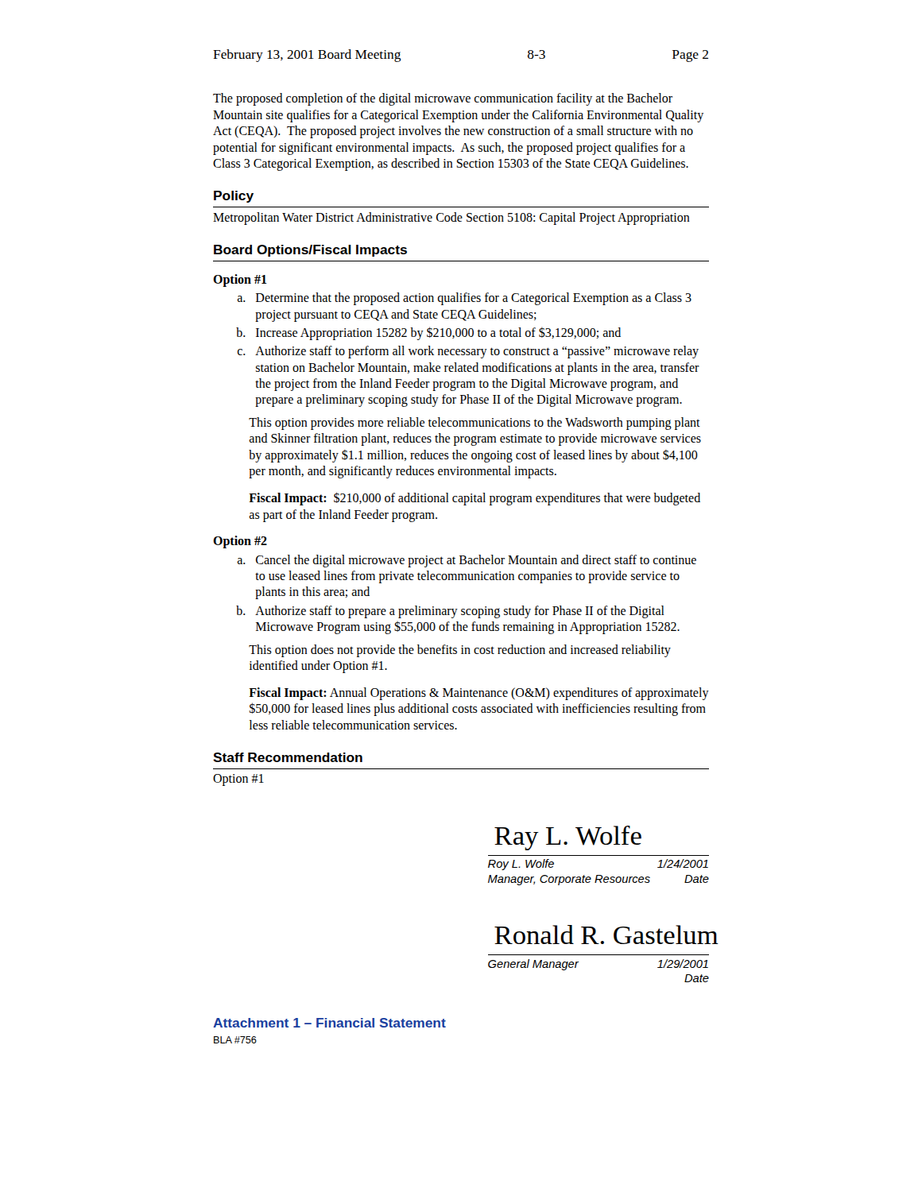February 13, 2001 Board Meeting
8-3
Page 2
The proposed completion of the digital microwave communication facility at the Bachelor Mountain site qualifies for a Categorical Exemption under the California Environmental Quality Act (CEQA). The proposed project involves the new construction of a small structure with no potential for significant environmental impacts. As such, the proposed project qualifies for a Class 3 Categorical Exemption, as described in Section 15303 of the State CEQA Guidelines.
Policy
Metropolitan Water District Administrative Code Section 5108: Capital Project Appropriation
Board Options/Fiscal Impacts
Option #1
Determine that the proposed action qualifies for a Categorical Exemption as a Class 3 project pursuant to CEQA and State CEQA Guidelines;
Increase Appropriation 15282 by $210,000 to a total of $3,129,000; and
Authorize staff to perform all work necessary to construct a “passive” microwave relay station on Bachelor Mountain, make related modifications at plants in the area, transfer the project from the Inland Feeder program to the Digital Microwave program, and prepare a preliminary scoping study for Phase II of the Digital Microwave program.
This option provides more reliable telecommunications to the Wadsworth pumping plant and Skinner filtration plant, reduces the program estimate to provide microwave services by approximately $1.1 million, reduces the ongoing cost of leased lines by about $4,100 per month, and significantly reduces environmental impacts.
Fiscal Impact: $210,000 of additional capital program expenditures that were budgeted as part of the Inland Feeder program.
Option #2
Cancel the digital microwave project at Bachelor Mountain and direct staff to continue to use leased lines from private telecommunication companies to provide service to plants in this area; and
Authorize staff to prepare a preliminary scoping study for Phase II of the Digital Microwave Program using $55,000 of the funds remaining in Appropriation 15282.
This option does not provide the benefits in cost reduction and increased reliability identified under Option #1.
Fiscal Impact: Annual Operations & Maintenance (O&M) expenditures of approximately $50,000 for leased lines plus additional costs associated with inefficiencies resulting from less reliable telecommunication services.
Staff Recommendation
Option #1
Ray L. Wolfe
Roy L. Wolfe
Manager, Corporate Resources 1/24/2001
Date
Ronald R. Gastelum
General Manager 1/29/2001
Date
Attachment 1 – Financial Statement
BLA #756